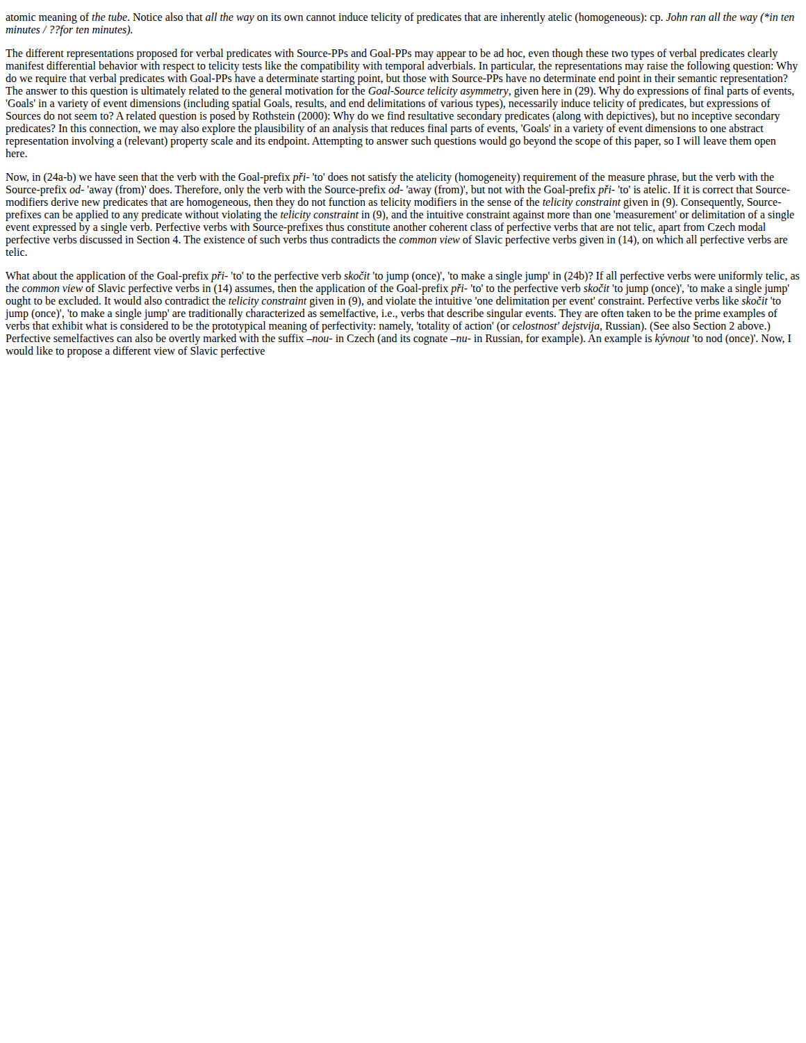atomic meaning of the tube. Notice also that all the way on its own cannot induce telicity of predicates that are inherently atelic (homogeneous): cp. John ran all the way (*in ten minutes / ??for ten minutes).
The different representations proposed for verbal predicates with Source-PPs and Goal-PPs may appear to be ad hoc, even though these two types of verbal predicates clearly manifest differential behavior with respect to telicity tests like the compatibility with temporal adverbials. In particular, the representations may raise the following question: Why do we require that verbal predicates with Goal-PPs have a determinate starting point, but those with Source-PPs have no determinate end point in their semantic representation? The answer to this question is ultimately related to the general motivation for the Goal-Source telicity asymmetry, given here in (29). Why do expressions of final parts of events, 'Goals' in a variety of event dimensions (including spatial Goals, results, and end delimitations of various types), necessarily induce telicity of predicates, but expressions of Sources do not seem to? A related question is posed by Rothstein (2000): Why do we find resultative secondary predicates (along with depictives), but no inceptive secondary predicates? In this connection, we may also explore the plausibility of an analysis that reduces final parts of events, 'Goals' in a variety of event dimensions to one abstract representation involving a (relevant) property scale and its endpoint. Attempting to answer such questions would go beyond the scope of this paper, so I will leave them open here.
Now, in (24a-b) we have seen that the verb with the Goal-prefix při- 'to' does not satisfy the atelicity (homogeneity) requirement of the measure phrase, but the verb with the Source-prefix od- 'away (from)' does. Therefore, only the verb with the Source-prefix od- 'away (from)', but not with the Goal-prefix při- 'to' is atelic. If it is correct that Source-modifiers derive new predicates that are homogeneous, then they do not function as telicity modifiers in the sense of the telicity constraint given in (9). Consequently, Source-prefixes can be applied to any predicate without violating the telicity constraint in (9), and the intuitive constraint against more than one 'measurement' or delimitation of a single event expressed by a single verb. Perfective verbs with Source-prefixes thus constitute another coherent class of perfective verbs that are not telic, apart from Czech modal perfective verbs discussed in Section 4. The existence of such verbs thus contradicts the common view of Slavic perfective verbs given in (14), on which all perfective verbs are telic.
What about the application of the Goal-prefix při- 'to' to the perfective verb skočit 'to jump (once)', 'to make a single jump' in (24b)? If all perfective verbs were uniformly telic, as the common view of Slavic perfective verbs in (14) assumes, then the application of the Goal-prefix při- 'to' to the perfective verb skočit 'to jump (once)', 'to make a single jump' ought to be excluded. It would also contradict the telicity constraint given in (9), and violate the intuitive 'one delimitation per event' constraint. Perfective verbs like skočit 'to jump (once)', 'to make a single jump' are traditionally characterized as semelfactive, i.e., verbs that describe singular events. They are often taken to be the prime examples of verbs that exhibit what is considered to be the prototypical meaning of perfectivity: namely, 'totality of action' (or celostnost' dejstvija, Russian). (See also Section 2 above.) Perfective semelfactives can also be overtly marked with the suffix –nou- in Czech (and its cognate –nu- in Russian, for example). An example is kývnout 'to nod (once)'. Now, I would like to propose a different view of Slavic perfective